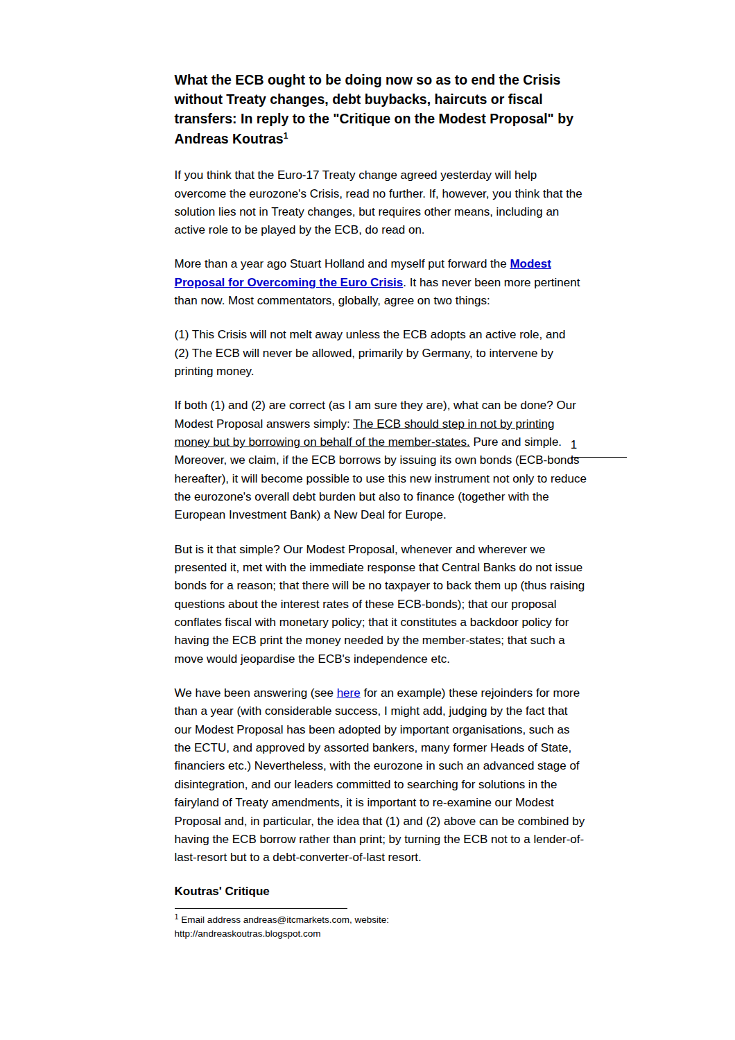What the ECB ought to be doing now so as to end the Crisis without Treaty changes, debt buybacks, haircuts or fiscal transfers: In reply to the "Critique on the Modest Proposal" by Andreas Koutras1
If you think that the Euro-17 Treaty change agreed yesterday will help overcome the eurozone's Crisis, read no further. If, however, you think that the solution lies not in Treaty changes, but requires other means, including an active role to be played by the ECB, do read on.
More than a year ago Stuart Holland and myself put forward the Modest Proposal for Overcoming the Euro Crisis. It has never been more pertinent than now. Most commentators, globally, agree on two things:
(1) This Crisis will not melt away unless the ECB adopts an active role, and
(2) The ECB will never be allowed, primarily by Germany, to intervene by printing money.
If both (1) and (2) are correct (as I am sure they are), what can be done? Our Modest Proposal answers simply: The ECB should step in not by printing money but by borrowing on behalf of the member-states. Pure and simple. Moreover, we claim, if the ECB borrows by issuing its own bonds (ECB-bonds hereafter), it will become possible to use this new instrument not only to reduce the eurozone's overall debt burden but also to finance (together with the European Investment Bank) a New Deal for Europe.
1
But is it that simple? Our Modest Proposal, whenever and wherever we presented it, met with the immediate response that Central Banks do not issue bonds for a reason; that there will be no taxpayer to back them up (thus raising questions about the interest rates of these ECB-bonds); that our proposal conflates fiscal with monetary policy; that it constitutes a backdoor policy for having the ECB print the money needed by the member-states; that such a move would jeopardise the ECB's independence etc.
We have been answering (see here for an example) these rejoinders for more than a year (with considerable success, I might add, judging by the fact that our Modest Proposal has been adopted by important organisations, such as the ECTU, and approved by assorted bankers, many former Heads of State, financiers etc.) Nevertheless, with the eurozone in such an advanced stage of disintegration, and our leaders committed to searching for solutions in the fairyland of Treaty amendments, it is important to re-examine our Modest Proposal and, in particular, the idea that (1) and (2) above can be combined by having the ECB borrow rather than print; by turning the ECB not to a lender-of-last-resort but to a debt-converter-of-last resort.
Koutras' Critique
1 Email address andreas@itcmarkets.com, website:
http://andreaskoutras.blogspot.com